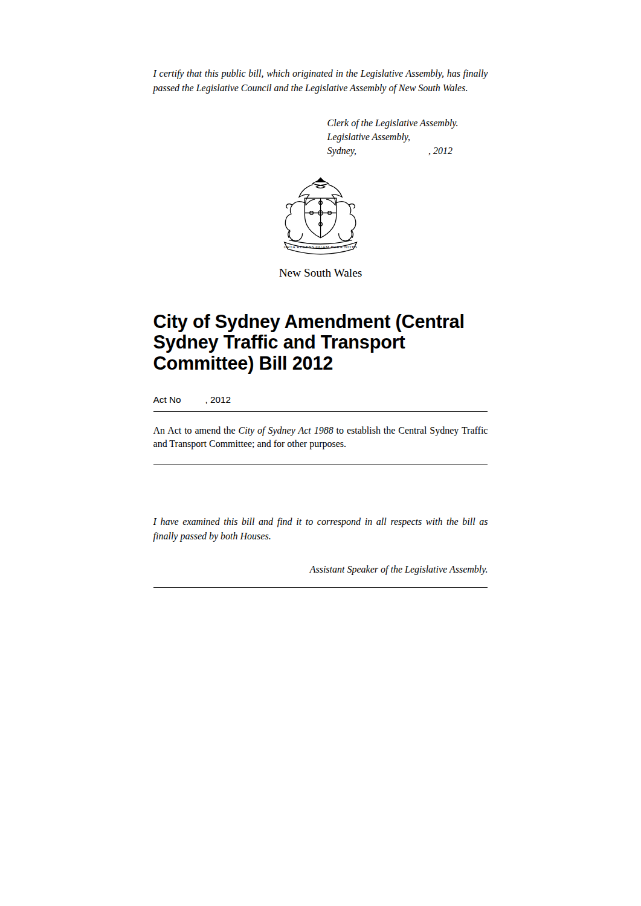I certify that this public bill, which originated in the Legislative Assembly, has finally passed the Legislative Council and the Legislative Assembly of New South Wales.
Clerk of the Legislative Assembly. Legislative Assembly, Sydney,, 2012
ORTA RECENS QUAM PURA NITES
New South Wales
City of Sydney Amendment (Central Sydney Traffic and Transport Committee) Bill 2012
Act No , 2012
An Act to amend the City of Sydney Act 1988 to establish the Central Sydney Traffic and Transport Committee; and for other purposes.
I have examined this bill and find it to correspond in all respects with the bill as finally passed by both Houses.
Assistant Speaker of the Legislative Assembly.